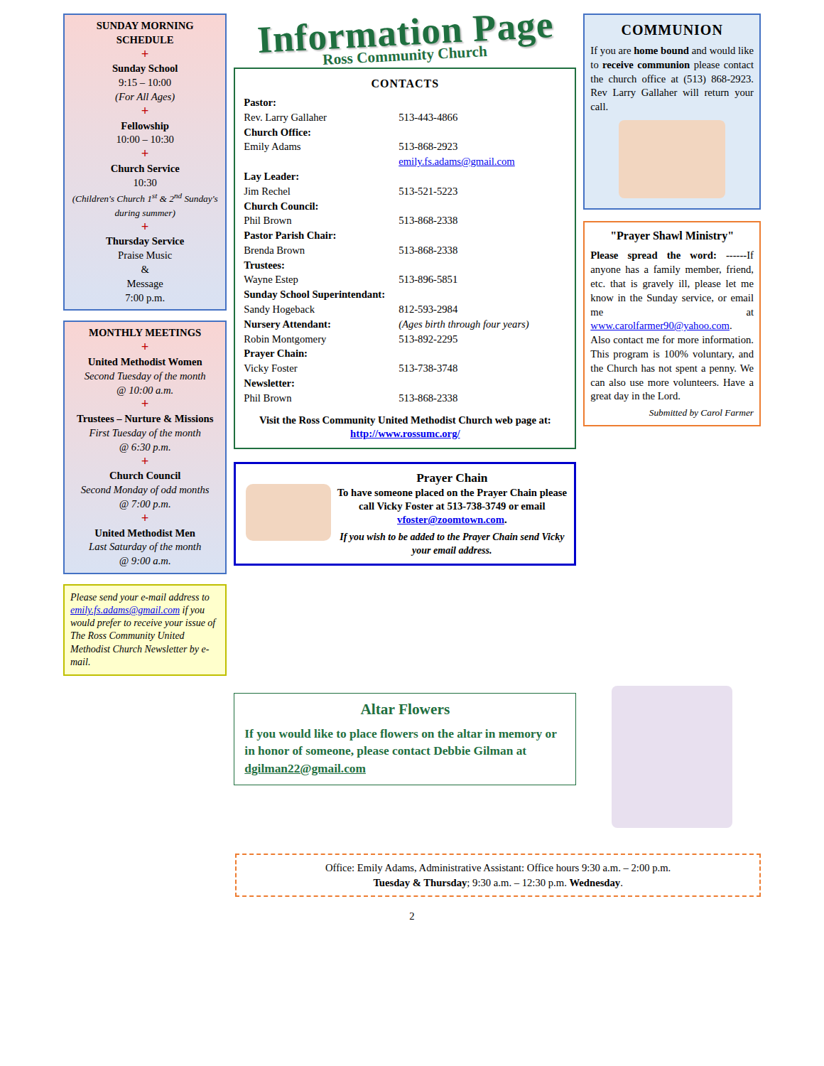| SUNDAY MORNING SCHEDULE + Sunday School 9:15 – 10:00 (For All Ages) + Fellowship 10:00 – 10:30 + Church Service 10:30 (Children's Church 1 st & 2 nd Sunday's during summer) + Thursday Service Praise Music & Message 7:00 p.m. MONTHLY MEETINGS + United Methodist Women Second Tuesday of the month @ 10:00 a.m. + Trustees – Nurture & Missions First Tuesday of the month @ 6:30 p.m. + Church Council Second Monday of odd months @ 7:00 p.m. + United Methodist Men Last Saturday of the month @ 9:00 a.m. Please send your e-mail address to emily.fs.adams@gmail.com if you would prefer to receive your issue of The Ross Community United Methodist Church Newsletter by e-mail. | Information Page Ross Community Church CONTACTS / Pastor: / / / Rev. Larry Gallaher / 513-443-4866 / / Church Office: / / / Emily Adams / 513-868-2923 / / / emily.fs.adams@gmail.com / / Lay Leader: / / / Jim Rechel / 513-521-5223 / / Church Council: / / / Phil Brown / 513-868-2338 / / Pastor Parish Chair: / / / Brenda Brown / 513-868-2338 / / Trustees: / / / Wayne Estep / 513-896-5851 / / Sunday School Superintendant: / / / Sandy Hogeback / 812-593-2984 / / Nursery Attendant: / (Ages birth through four years) / / Robin Montgomery / 513-892-2295 / / Prayer Chain: / / / Vicky Foster / 513-738-3748 / / Newsletter: / / / Phil Brown / 513-868-2338 / Visit the Ross Community United Methodist Church web page at: http://www.rossumc.org/ / / Prayer Chain To have someone placed on the Prayer Chain please call Vicky Foster at 513-738-3749 or email vfoster@zoomtown.com . If you wish to be added to the Prayer Chain send Vicky your email address. / | COMMUNION If you are home bound and would like to receive communion please contact the church office at (513) 868-2923. Rev Larry Gallaher will return your call. "Prayer Shawl Ministry" Please spread the word: ------ If anyone has a family member, friend, etc. that is gravely ill, please let me know in the Sunday service, or email me at www.carolfarmer90@yahoo.com . Also contact me for more information. This program is 100% voluntary, and the Church has not spent a penny. We can also use more volunteers. Have a great day in the Lord. Submitted by Carol Farmer |
| | Altar Flowers If you would like to place flowers on the altar in memory or in honor of someone, please contact Debbie Gilman at dgilman22@gmail.com | |
| | Office: Emily Adams, Administrative Assistant: Office hours 9:30 a.m. – 2:00 p.m. Tuesday & Thursday ; 9:30 a.m. – 12:30 p.m. Wednesday . |
2